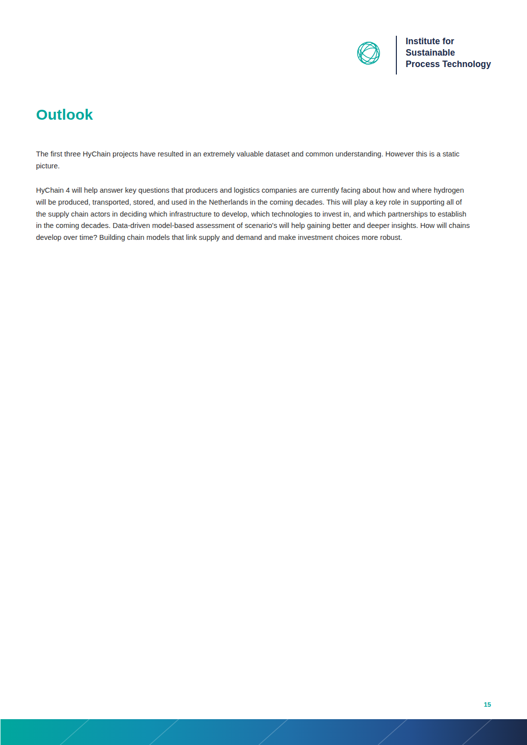Institute for
Sustainable
Process Technology
Outlook
The first three HyChain projects have resulted in an extremely valuable dataset and common understanding. However this is a static picture.
HyChain 4 will help answer key questions that producers and logistics companies are currently facing about how and where hydrogen will be produced, transported, stored, and used in the Netherlands in the coming decades. This will play a key role in supporting all of the supply chain actors in deciding which infrastructure to develop, which technologies to invest in, and which partnerships to establish in the coming decades. Data-driven model-based assessment of scenario's will help gaining better and deeper insights. How will chains develop over time? Building chain models that link supply and demand and make investment choices more robust.
15